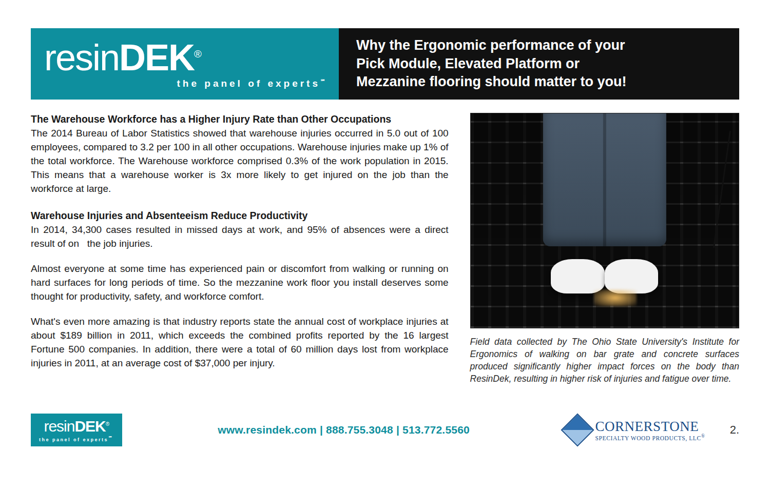resin DEK®
the panel of experts℠
Why the Ergonomic performance of your
Pick Module, Elevated Platform or
Mezzanine flooring should matter to you!
The Warehouse Workforce has a Higher Injury Rate than Other Occupations
The 2014 Bureau of Labor Statistics showed that warehouse injuries occurred in 5.0 out of 100 employees, compared to 3.2 per 100 in all other occupations. Warehouse injuries make up 1% of the total workforce. The Warehouse workforce comprised 0.3% of the work population in 2015. This means that a warehouse worker is 3x more likely to get injured on the job than the workforce at large.
Warehouse Injuries and Absenteeism Reduce Productivity
In 2014, 34,300 cases resulted in missed days at work, and 95% of absences were a direct result of on the job injuries.
Almost everyone at some time has experienced pain or discomfort from walking or running on hard surfaces for long periods of time. So the mezzanine work floor you install deserves some thought for productivity, safety, and workforce comfort.
What's even more amazing is that industry reports state the annual cost of workplace injuries at about $189 billion in 2011, which exceeds the combined profits reported by the 16 largest Fortune 500 companies. In addition, there were a total of 60 million days lost from workplace injuries in 2011, at an average cost of $37,000 per injury.
Field data collected by The Ohio State University's Institute for Ergonomics of walking on bar grate and concrete surfaces produced significantly higher impact forces on the body than ResinDek, resulting in higher risk of injuries and fatigue over time.
resin DEK®
the panel of experts℠
www.resindek.com | 888.755.3048 | 513.772.5560
CORNERSTONE
SPECIALTY WOOD PRODUCTS, LLC®
2.